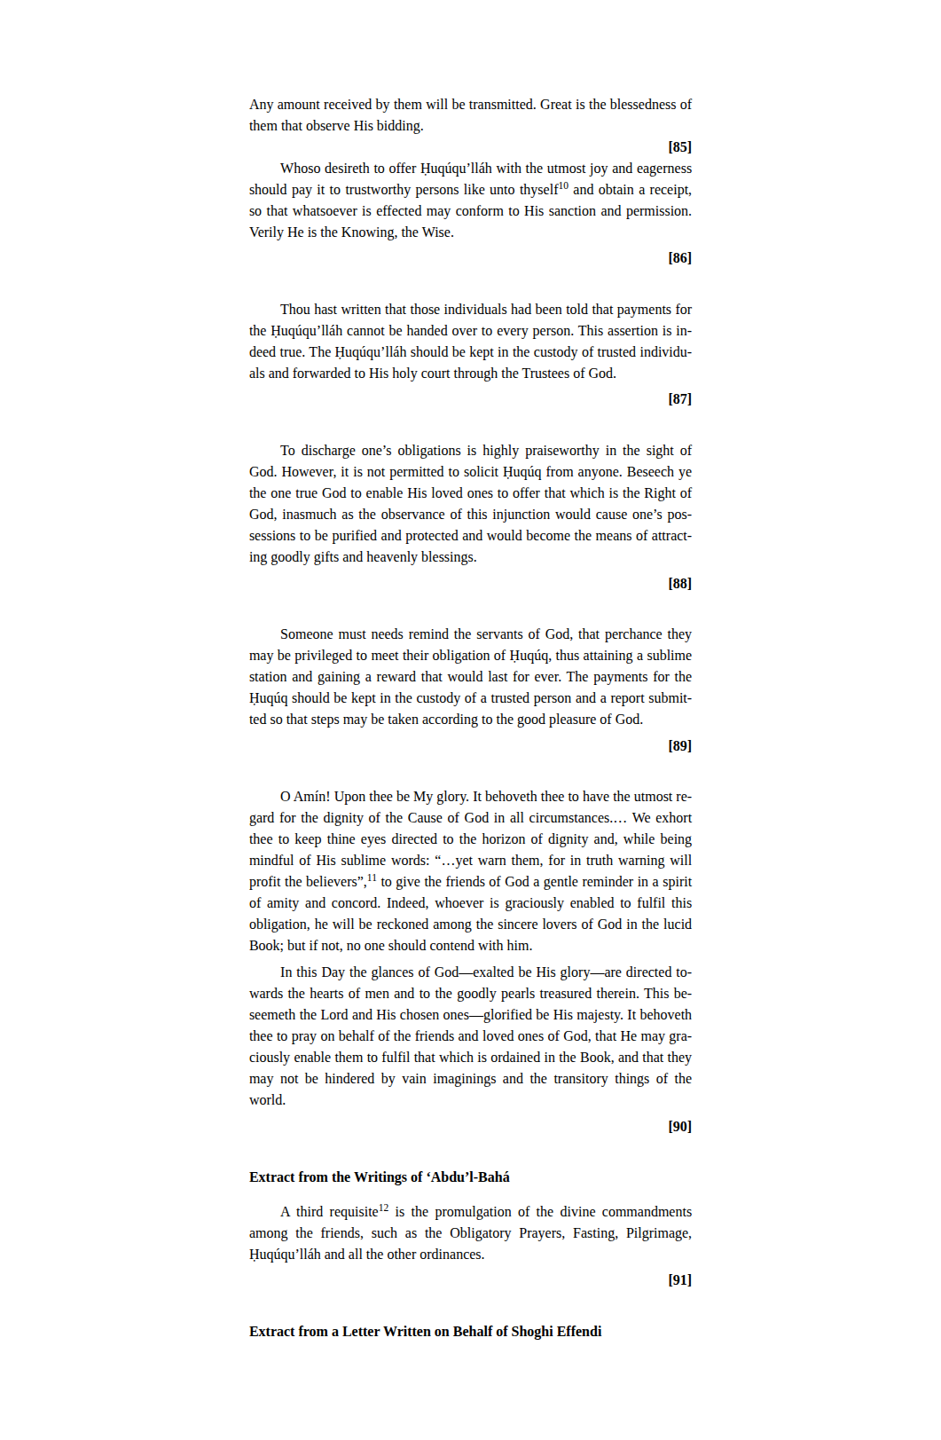Any amount received by them will be transmitted. Great is the blessedness of them that observe His bidding.
[85]
Whoso desireth to offer Ḥuqúqu’lláh with the utmost joy and eagerness should pay it to trustworthy persons like unto thyself10 and obtain a receipt, so that whatsoever is effected may conform to His sanction and permission. Verily He is the Knowing, the Wise.
[86]
Thou hast written that those individuals had been told that payments for the Ḥuqúqu’lláh cannot be handed over to every person. This assertion is indeed true. The Ḥuqúqu’lláh should be kept in the custody of trusted individuals and forwarded to His holy court through the Trustees of God.
[87]
To discharge one’s obligations is highly praiseworthy in the sight of God. However, it is not permitted to solicit Ḥuqúq from anyone. Beseech ye the one true God to enable His loved ones to offer that which is the Right of God, inasmuch as the observance of this injunction would cause one’s possessions to be purified and protected and would become the means of attracting goodly gifts and heavenly blessings.
[88]
Someone must needs remind the servants of God, that perchance they may be privileged to meet their obligation of Ḥuqúq, thus attaining a sublime station and gaining a reward that would last for ever. The payments for the Ḥuqúq should be kept in the custody of a trusted person and a report submitted so that steps may be taken according to the good pleasure of God.
[89]
O Amín! Upon thee be My glory. It behoveth thee to have the utmost regard for the dignity of the Cause of God in all circumstances.… We exhort thee to keep thine eyes directed to the horizon of dignity and, while being mindful of His sublime words: “…yet warn them, for in truth warning will profit the believers”,11 to give the friends of God a gentle reminder in a spirit of amity and concord. Indeed, whoever is graciously enabled to fulfil this obligation, he will be reckoned among the sincere lovers of God in the lucid Book; but if not, no one should contend with him.
In this Day the glances of God—exalted be His glory—are directed towards the hearts of men and to the goodly pearls treasured therein. This beseemeth the Lord and His chosen ones—glorified be His majesty. It behoveth thee to pray on behalf of the friends and loved ones of God, that He may graciously enable them to fulfil that which is ordained in the Book, and that they may not be hindered by vain imaginings and the transitory things of the world.
[90]
Extract from the Writings of ‘Abdu’l-Bahá
A third requisite12 is the promulgation of the divine commandments among the friends, such as the Obligatory Prayers, Fasting, Pilgrimage, Ḥuqúqu’lláh and all the other ordinances.
[91]
Extract from a Letter Written on Behalf of Shoghi Effendi